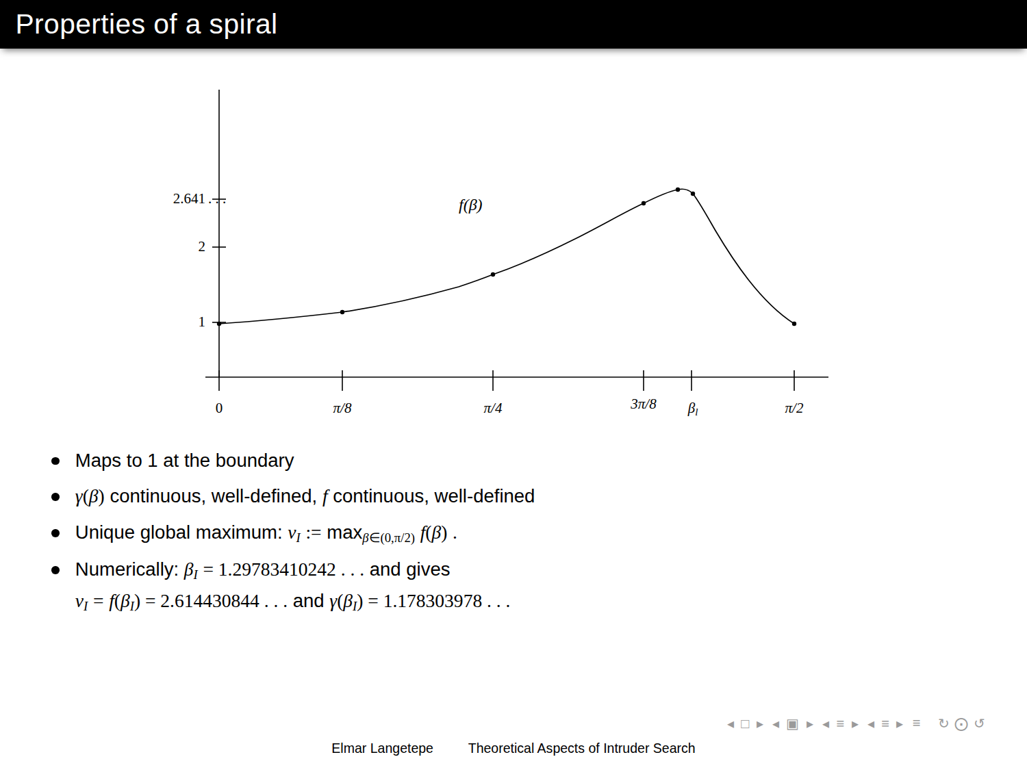Properties of a spiral
1 2 2.641 . . . 0 π/8 π/4 3π/8 βl π/2 f(β)
Maps to 1 at the boundary
γ(β) continuous, well-defined, f continuous, well-defined
Unique global maximum: vI := maxβ∈(0,π/2) f(β) .
Numerically: βI = 1.29783410242 . . . and gives
vI = f(βI) = 2.614430844 . . . and γ(βI) = 1.178303978 . . .
◂ □ ▸ ◂ ▣ ▸ ◂ ≡ ▸ ◂ ≡ ▸ ≡ ↻ ⨀ ↺
Elmar Langetepe Theoretical Aspects of Intruder Search